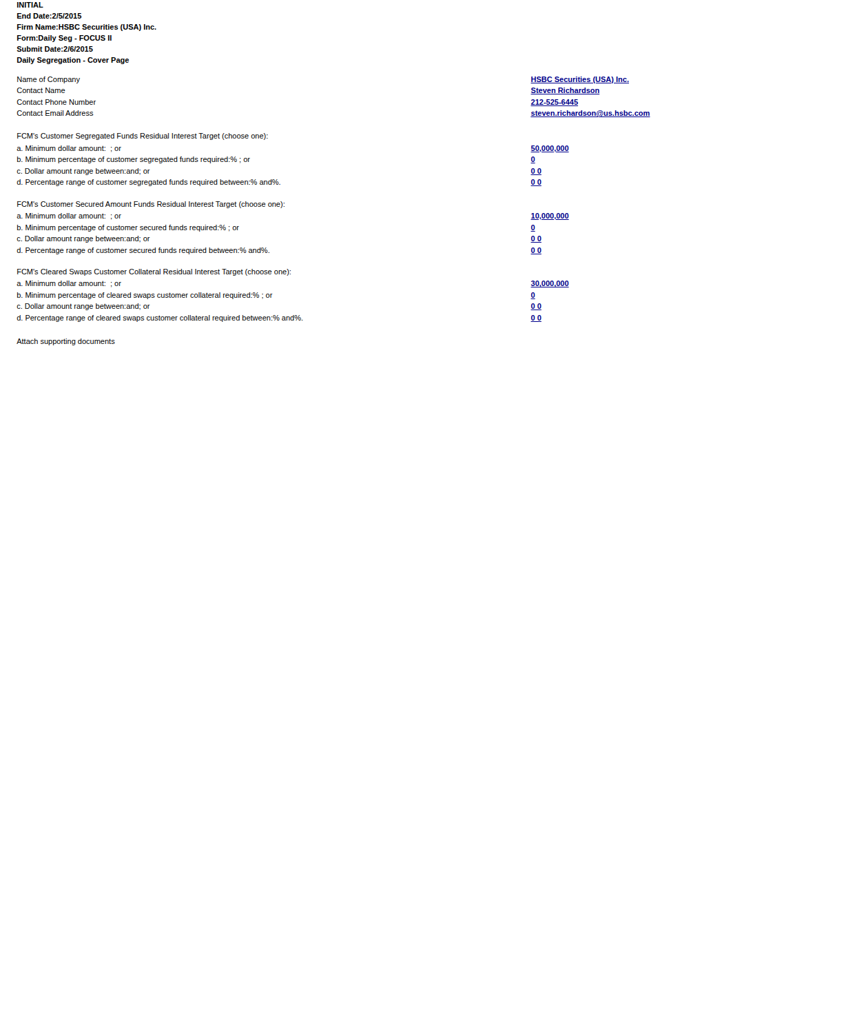INITIAL
End Date:2/5/2015
Firm Name:HSBC Securities (USA) Inc.
Form:Daily Seg - FOCUS II
Submit Date:2/6/2015
Daily Segregation - Cover Page
| Name of Company | HSBC Securities (USA) Inc. |
| Contact Name | Steven Richardson |
| Contact Phone Number | 212-525-6445 |
| Contact Email Address | steven.richardson@us.hsbc.com |
FCM's Customer Segregated Funds Residual Interest Target (choose one):
| a. Minimum dollar amount: ; or | 50,000,000 |
| b. Minimum percentage of customer segregated funds required:% ; or | 0 |
| c. Dollar amount range between:and; or | 0 0 |
| d. Percentage range of customer segregated funds required between:% and%. | 0 0 |
FCM's Customer Secured Amount Funds Residual Interest Target (choose one):
| a. Minimum dollar amount: ; or | 10,000,000 |
| b. Minimum percentage of customer secured funds required:% ; or | 0 |
| c. Dollar amount range between:and; or | 0 0 |
| d. Percentage range of customer secured funds required between:% and%. | 0 0 |
FCM's Cleared Swaps Customer Collateral Residual Interest Target (choose one):
| a. Minimum dollar amount: ; or | 30,000,000 |
| b. Minimum percentage of cleared swaps customer collateral required:% ; or | 0 |
| c. Dollar amount range between:and; or | 0 0 |
| d. Percentage range of cleared swaps customer collateral required between:% and%. | 0 0 |
Attach supporting documents
2